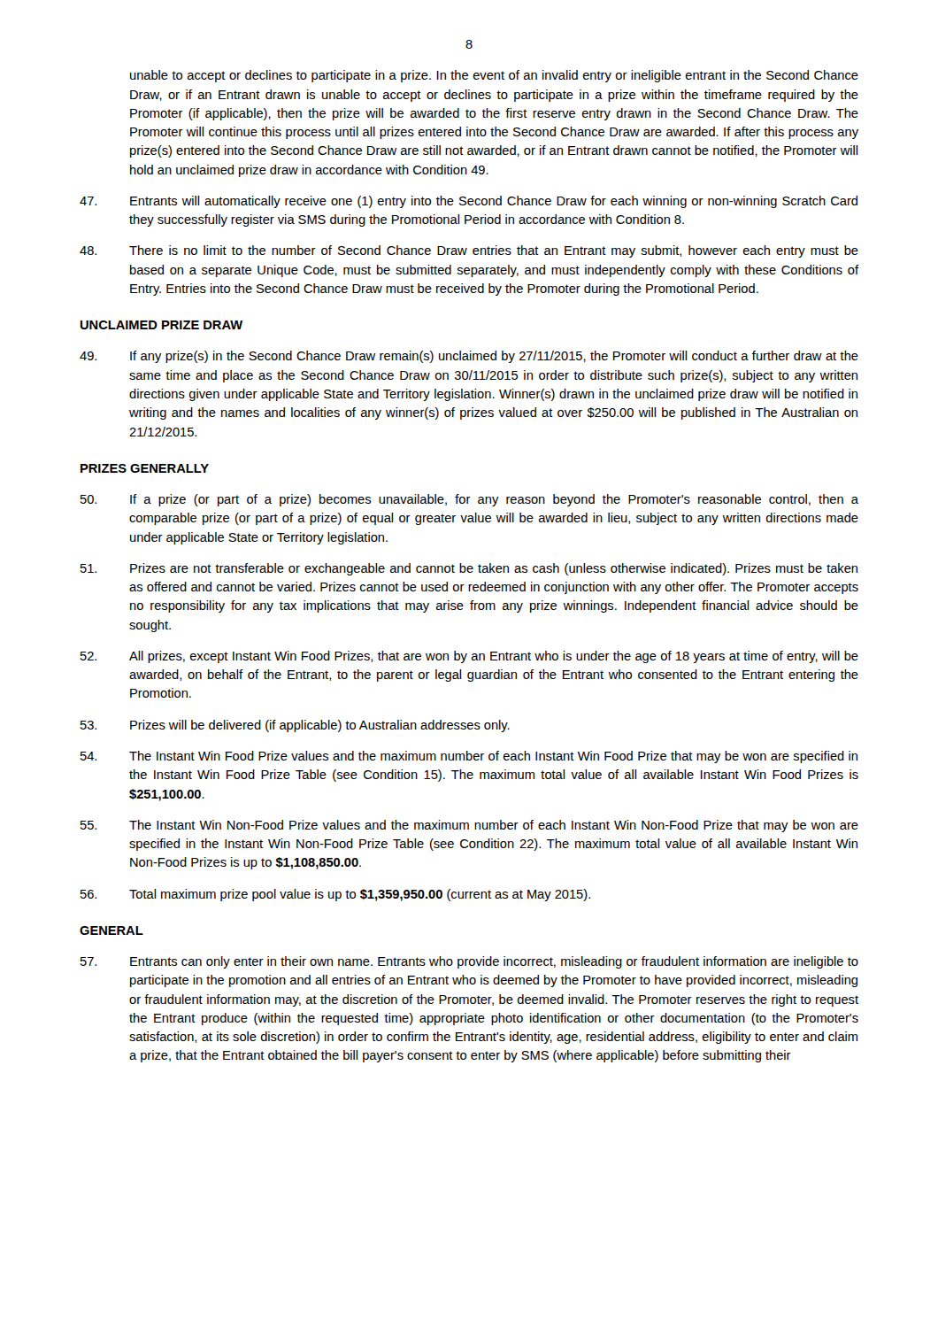8
unable to accept or declines to participate in a prize. In the event of an invalid entry or ineligible entrant in the Second Chance Draw, or if an Entrant drawn is unable to accept or declines to participate in a prize within the timeframe required by the Promoter (if applicable), then the prize will be awarded to the first reserve entry drawn in the Second Chance Draw. The Promoter will continue this process until all prizes entered into the Second Chance Draw are awarded. If after this process any prize(s) entered into the Second Chance Draw are still not awarded, or if an Entrant drawn cannot be notified, the Promoter will hold an unclaimed prize draw in accordance with Condition 49.
Entrants will automatically receive one (1) entry into the Second Chance Draw for each winning or non-winning Scratch Card they successfully register via SMS during the Promotional Period in accordance with Condition 8.
There is no limit to the number of Second Chance Draw entries that an Entrant may submit, however each entry must be based on a separate Unique Code, must be submitted separately, and must independently comply with these Conditions of Entry. Entries into the Second Chance Draw must be received by the Promoter during the Promotional Period.
Unclaimed Prize Draw
If any prize(s) in the Second Chance Draw remain(s) unclaimed by 27/11/2015, the Promoter will conduct a further draw at the same time and place as the Second Chance Draw on 30/11/2015 in order to distribute such prize(s), subject to any written directions given under applicable State and Territory legislation. Winner(s) drawn in the unclaimed prize draw will be notified in writing and the names and localities of any winner(s) of prizes valued at over $250.00 will be published in The Australian on 21/12/2015.
Prizes Generally
If a prize (or part of a prize) becomes unavailable, for any reason beyond the Promoter's reasonable control, then a comparable prize (or part of a prize) of equal or greater value will be awarded in lieu, subject to any written directions made under applicable State or Territory legislation.
Prizes are not transferable or exchangeable and cannot be taken as cash (unless otherwise indicated). Prizes must be taken as offered and cannot be varied. Prizes cannot be used or redeemed in conjunction with any other offer. The Promoter accepts no responsibility for any tax implications that may arise from any prize winnings. Independent financial advice should be sought.
All prizes, except Instant Win Food Prizes, that are won by an Entrant who is under the age of 18 years at time of entry, will be awarded, on behalf of the Entrant, to the parent or legal guardian of the Entrant who consented to the Entrant entering the Promotion.
Prizes will be delivered (if applicable) to Australian addresses only.
The Instant Win Food Prize values and the maximum number of each Instant Win Food Prize that may be won are specified in the Instant Win Food Prize Table (see Condition 15). The maximum total value of all available Instant Win Food Prizes is $251,100.00.
The Instant Win Non-Food Prize values and the maximum number of each Instant Win Non-Food Prize that may be won are specified in the Instant Win Non-Food Prize Table (see Condition 22). The maximum total value of all available Instant Win Non-Food Prizes is up to $1,108,850.00.
Total maximum prize pool value is up to $1,359,950.00 (current as at May 2015).
General
Entrants can only enter in their own name. Entrants who provide incorrect, misleading or fraudulent information are ineligible to participate in the promotion and all entries of an Entrant who is deemed by the Promoter to have provided incorrect, misleading or fraudulent information may, at the discretion of the Promoter, be deemed invalid. The Promoter reserves the right to request the Entrant produce (within the requested time) appropriate photo identification or other documentation (to the Promoter's satisfaction, at its sole discretion) in order to confirm the Entrant's identity, age, residential address, eligibility to enter and claim a prize, that the Entrant obtained the bill payer's consent to enter by SMS (where applicable) before submitting their